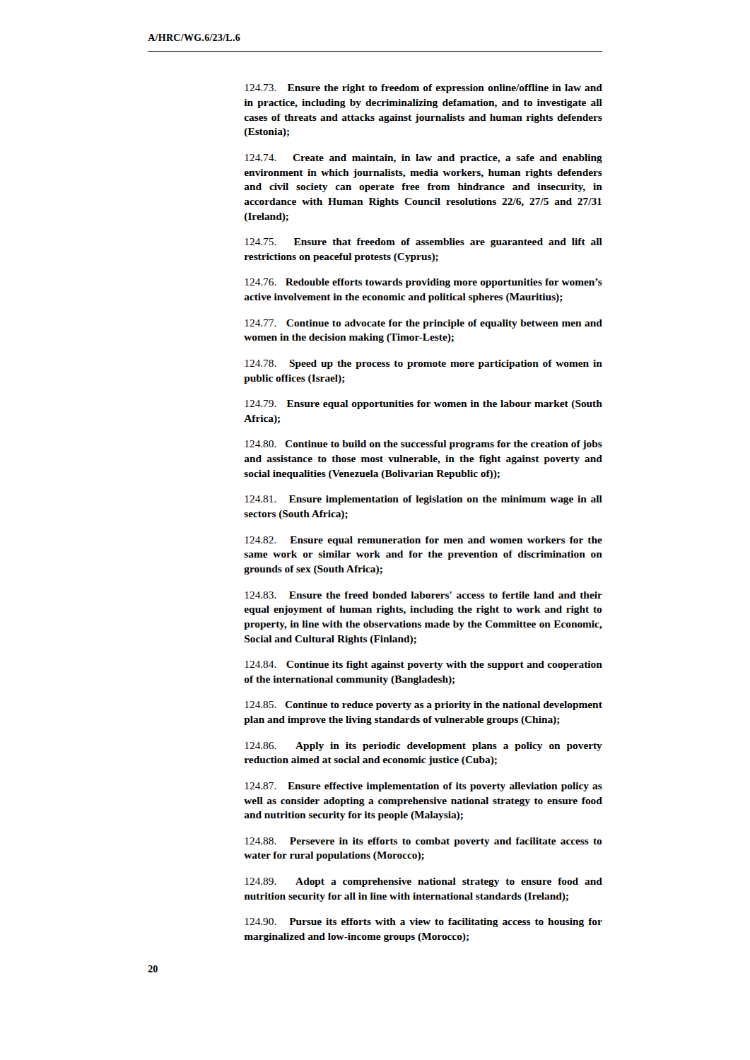A/HRC/WG.6/23/L.6
124.73. Ensure the right to freedom of expression online/offline in law and in practice, including by decriminalizing defamation, and to investigate all cases of threats and attacks against journalists and human rights defenders (Estonia);
124.74. Create and maintain, in law and practice, a safe and enabling environment in which journalists, media workers, human rights defenders and civil society can operate free from hindrance and insecurity, in accordance with Human Rights Council resolutions 22/6, 27/5 and 27/31 (Ireland);
124.75. Ensure that freedom of assemblies are guaranteed and lift all restrictions on peaceful protests (Cyprus);
124.76. Redouble efforts towards providing more opportunities for women’s active involvement in the economic and political spheres (Mauritius);
124.77. Continue to advocate for the principle of equality between men and women in the decision making (Timor-Leste);
124.78. Speed up the process to promote more participation of women in public offices (Israel);
124.79. Ensure equal opportunities for women in the labour market (South Africa);
124.80. Continue to build on the successful programs for the creation of jobs and assistance to those most vulnerable, in the fight against poverty and social inequalities (Venezuela (Bolivarian Republic of));
124.81. Ensure implementation of legislation on the minimum wage in all sectors (South Africa);
124.82. Ensure equal remuneration for men and women workers for the same work or similar work and for the prevention of discrimination on grounds of sex (South Africa);
124.83. Ensure the freed bonded laborers' access to fertile land and their equal enjoyment of human rights, including the right to work and right to property, in line with the observations made by the Committee on Economic, Social and Cultural Rights (Finland);
124.84. Continue its fight against poverty with the support and cooperation of the international community (Bangladesh);
124.85. Continue to reduce poverty as a priority in the national development plan and improve the living standards of vulnerable groups (China);
124.86. Apply in its periodic development plans a policy on poverty reduction aimed at social and economic justice (Cuba);
124.87. Ensure effective implementation of its poverty alleviation policy as well as consider adopting a comprehensive national strategy to ensure food and nutrition security for its people (Malaysia);
124.88. Persevere in its efforts to combat poverty and facilitate access to water for rural populations (Morocco);
124.89. Adopt a comprehensive national strategy to ensure food and nutrition security for all in line with international standards (Ireland);
124.90. Pursue its efforts with a view to facilitating access to housing for marginalized and low-income groups (Morocco);
20